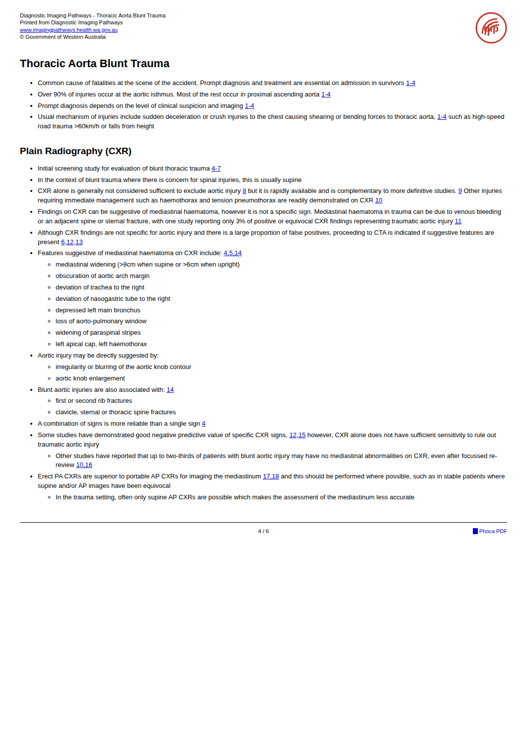Diagnostic Imaging Pathways - Thoracic Aorta Blunt Trauma
Printed from Diagnostic Imaging Pathways
www.imagingpathways.health.wa.gov.au
© Government of Western Australia
dip
Thoracic Aorta Blunt Trauma
Common cause of fatalities at the scene of the accident. Prompt diagnosis and treatment are essential on admission in survivors 1-4
Over 90% of injuries occur at the aortic isthmus. Most of the rest occur in proximal ascending aorta 1-4
Prompt diagnosis depends on the level of clinical suspicion and imaging 1-4
Usual mechanism of injuries include sudden deceleration or crush injuries to the chest causing shearing or bending forces to thoracic aorta, 1-4 such as high-speed road trauma >60km/h or falls from height
Plain Radiography (CXR)
Initial screening study for evaluation of blunt thoracic trauma 4-7
In the context of blunt trauma where there is concern for spinal injuries, this is usually supine
CXR alone is generally not considered sufficient to exclude aortic injury 8 but it is rapidly available and is complementary to more definitive studies. 9 Other injuries requiring immediate management such as haemothorax and tension pneumothorax are readily demonstrated on CXR 10
Findings on CXR can be suggestive of mediastinal haematoma, however it is not a specific sign. Mediastinal haematoma in trauma can be due to venous bleeding or an adjacent spine or sternal fracture, with one study reporting only 3% of positive or equivocal CXR findings representing traumatic aortic injury 11
Although CXR findings are not specific for aortic injury and there is a large proportion of false positives, proceeding to CTA is indicated if suggestive features are present 6,12,13
Features suggestive of mediastinal haematoma on CXR include: 4,5,14
mediastinal widening (>8cm when supine or >6cm when upright)
obscuration of aortic arch margin
deviation of trachea to the right
deviation of nasogastric tube to the right
depressed left main bronchus
loss of aorto-pulmonary window
widening of paraspinal stripes
left apical cap, left haemothorax
Aortic injury may be directly suggested by:
irregularity or blurring of the aortic knob contour
aortic knob enlargement
Blunt aortic injuries are also associated with: 14
first or second rib fractures
clavicle, sternal or thoracic spine fractures
A combination of signs is more reliable than a single sign 4
Some studies have demonstrated good negative predictive value of specific CXR signs, 12,15 however, CXR alone does not have sufficient sensitivity to rule out traumatic aortic injury
Other studies have reported that up to two-thirds of patients with blunt aortic injury may have no mediastinal abnormalities on CXR, even after focussed re-review 10,16
Erect PA CXRs are superior to portable AP CXRs for imaging the mediastinum 17,18 and this should be performed where possible, such as in stable patients where supine and/or AP images have been equivocal
In the trauma setting, often only supine AP CXRs are possible which makes the assessment of the mediastinum less accurate
4 / 6 Phoca PDF